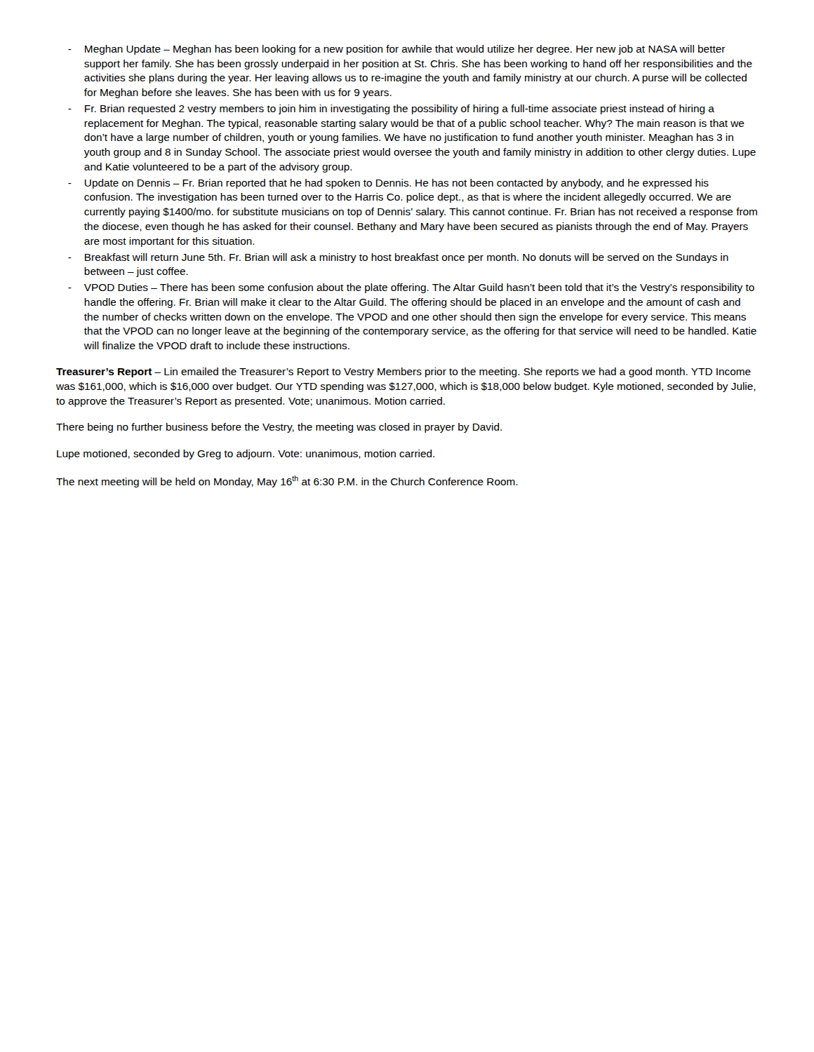Meghan Update – Meghan has been looking for a new position for awhile that would utilize her degree. Her new job at NASA will better support her family. She has been grossly underpaid in her position at St. Chris. She has been working to hand off her responsibilities and the activities she plans during the year. Her leaving allows us to re-imagine the youth and family ministry at our church. A purse will be collected for Meghan before she leaves. She has been with us for 9 years.
Fr. Brian requested 2 vestry members to join him in investigating the possibility of hiring a full-time associate priest instead of hiring a replacement for Meghan. The typical, reasonable starting salary would be that of a public school teacher. Why? The main reason is that we don’t have a large number of children, youth or young families. We have no justification to fund another youth minister. Meaghan has 3 in youth group and 8 in Sunday School. The associate priest would oversee the youth and family ministry in addition to other clergy duties. Lupe and Katie volunteered to be a part of the advisory group.
Update on Dennis – Fr. Brian reported that he had spoken to Dennis. He has not been contacted by anybody, and he expressed his confusion. The investigation has been turned over to the Harris Co. police dept., as that is where the incident allegedly occurred. We are currently paying $1400/mo. for substitute musicians on top of Dennis’ salary. This cannot continue. Fr. Brian has not received a response from the diocese, even though he has asked for their counsel. Bethany and Mary have been secured as pianists through the end of May. Prayers are most important for this situation.
Breakfast will return June 5th. Fr. Brian will ask a ministry to host breakfast once per month. No donuts will be served on the Sundays in between – just coffee.
VPOD Duties – There has been some confusion about the plate offering. The Altar Guild hasn’t been told that it’s the Vestry’s responsibility to handle the offering. Fr. Brian will make it clear to the Altar Guild. The offering should be placed in an envelope and the amount of cash and the number of checks written down on the envelope. The VPOD and one other should then sign the envelope for every service. This means that the VPOD can no longer leave at the beginning of the contemporary service, as the offering for that service will need to be handled. Katie will finalize the VPOD draft to include these instructions.
Treasurer’s Report – Lin emailed the Treasurer’s Report to Vestry Members prior to the meeting. She reports we had a good month. YTD Income was $161,000, which is $16,000 over budget. Our YTD spending was $127,000, which is $18,000 below budget. Kyle motioned, seconded by Julie, to approve the Treasurer’s Report as presented. Vote; unanimous. Motion carried.
There being no further business before the Vestry, the meeting was closed in prayer by David.
Lupe motioned, seconded by Greg to adjourn. Vote: unanimous, motion carried.
The next meeting will be held on Monday, May 16th at 6:30 P.M. in the Church Conference Room.